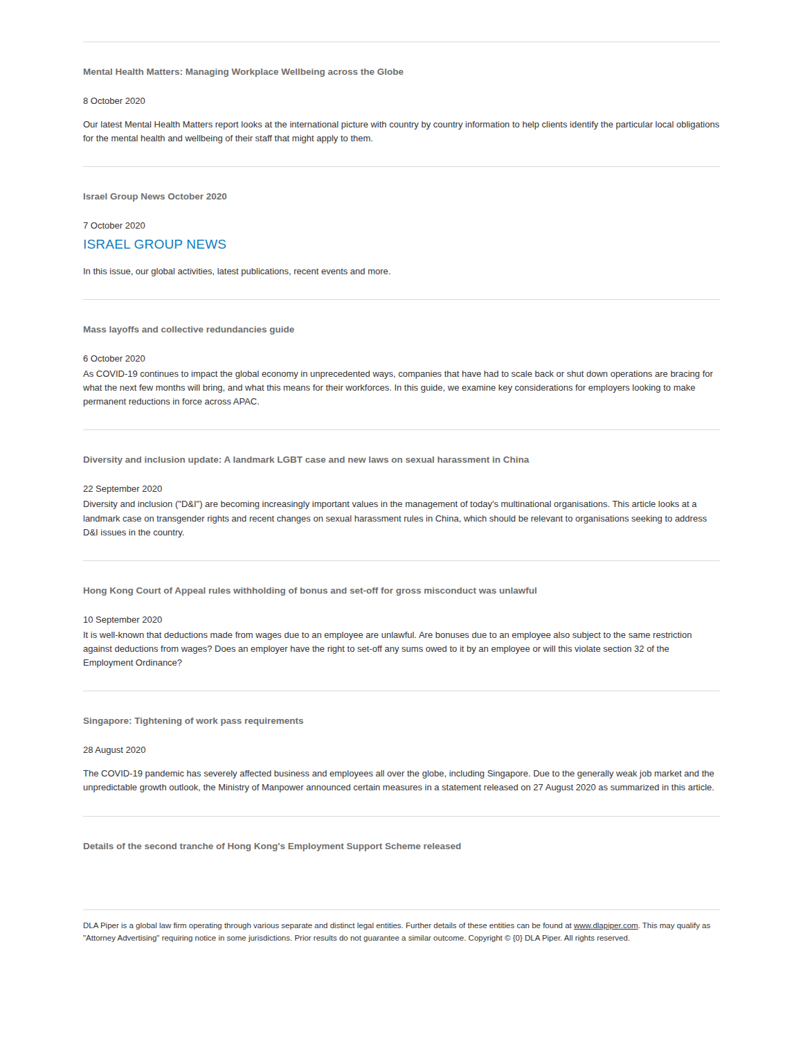Mental Health Matters: Managing Workplace Wellbeing across the Globe
8 October 2020
Our latest Mental Health Matters report looks at the international picture with country by country information to help clients identify the particular local obligations for the mental health and wellbeing of their staff that might apply to them.
Israel Group News October 2020
7 October 2020
ISRAEL GROUP NEWS
In this issue, our global activities, latest publications, recent events and more.
Mass layoffs and collective redundancies guide
6 October 2020
As COVID-19 continues to impact the global economy in unprecedented ways, companies that have had to scale back or shut down operations are bracing for what the next few months will bring, and what this means for their workforces. In this guide, we examine key considerations for employers looking to make permanent reductions in force across APAC.
Diversity and inclusion update: A landmark LGBT case and new laws on sexual harassment in China
22 September 2020
Diversity and inclusion ("D&I") are becoming increasingly important values in the management of today's multinational organisations. This article looks at a landmark case on transgender rights and recent changes on sexual harassment rules in China, which should be relevant to organisations seeking to address D&I issues in the country.
Hong Kong Court of Appeal rules withholding of bonus and set-off for gross misconduct was unlawful
10 September 2020
It is well-known that deductions made from wages due to an employee are unlawful. Are bonuses due to an employee also subject to the same restriction against deductions from wages? Does an employer have the right to set-off any sums owed to it by an employee or will this violate section 32 of the Employment Ordinance?
Singapore: Tightening of work pass requirements
28 August 2020
The COVID-19 pandemic has severely affected business and employees all over the globe, including Singapore. Due to the generally weak job market and the unpredictable growth outlook, the Ministry of Manpower announced certain measures in a statement released on 27 August 2020 as summarized in this article.
Details of the second tranche of Hong Kong's Employment Support Scheme released
DLA Piper is a global law firm operating through various separate and distinct legal entities. Further details of these entities can be found at www.dlapiper.com. This may qualify as "Attorney Advertising" requiring notice in some jurisdictions. Prior results do not guarantee a similar outcome. Copyright © {0} DLA Piper. All rights reserved.